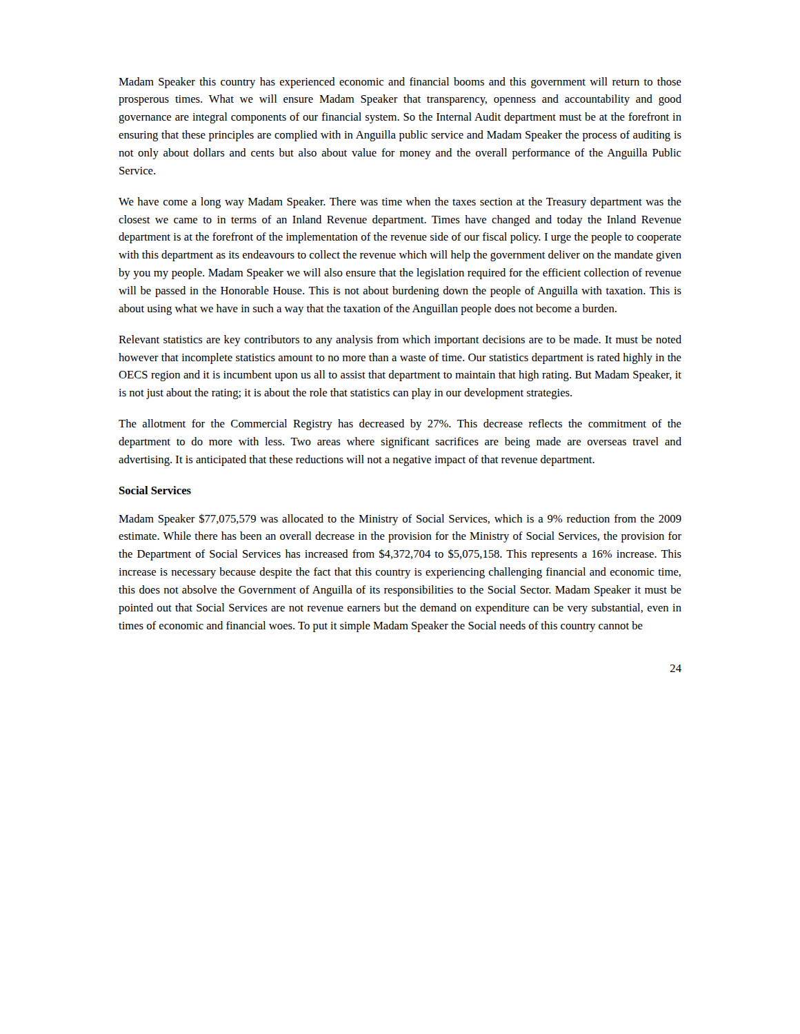Madam Speaker this country has experienced economic and financial booms and this government will return to those prosperous times. What we will ensure Madam Speaker that transparency, openness and accountability and good governance are integral components of our financial system. So the Internal Audit department must be at the forefront in ensuring that these principles are complied with in Anguilla public service and Madam Speaker the process of auditing is not only about dollars and cents but also about value for money and the overall performance of the Anguilla Public Service.
We have come a long way Madam Speaker. There was time when the taxes section at the Treasury department was the closest we came to in terms of an Inland Revenue department. Times have changed and today the Inland Revenue department is at the forefront of the implementation of the revenue side of our fiscal policy. I urge the people to cooperate with this department as its endeavours to collect the revenue which will help the government deliver on the mandate given by you my people. Madam Speaker we will also ensure that the legislation required for the efficient collection of revenue will be passed in the Honorable House. This is not about burdening down the people of Anguilla with taxation. This is about using what we have in such a way that the taxation of the Anguillan people does not become a burden.
Relevant statistics are key contributors to any analysis from which important decisions are to be made. It must be noted however that incomplete statistics amount to no more than a waste of time. Our statistics department is rated highly in the OECS region and it is incumbent upon us all to assist that department to maintain that high rating. But Madam Speaker, it is not just about the rating; it is about the role that statistics can play in our development strategies.
The allotment for the Commercial Registry has decreased by 27%. This decrease reflects the commitment of the department to do more with less. Two areas where significant sacrifices are being made are overseas travel and advertising. It is anticipated that these reductions will not a negative impact of that revenue department.
Social Services
Madam Speaker $77,075,579 was allocated to the Ministry of Social Services, which is a 9% reduction from the 2009 estimate. While there has been an overall decrease in the provision for the Ministry of Social Services, the provision for the Department of Social Services has increased from $4,372,704 to $5,075,158. This represents a 16% increase. This increase is necessary because despite the fact that this country is experiencing challenging financial and economic time, this does not absolve the Government of Anguilla of its responsibilities to the Social Sector. Madam Speaker it must be pointed out that Social Services are not revenue earners but the demand on expenditure can be very substantial, even in times of economic and financial woes. To put it simple Madam Speaker the Social needs of this country cannot be
24